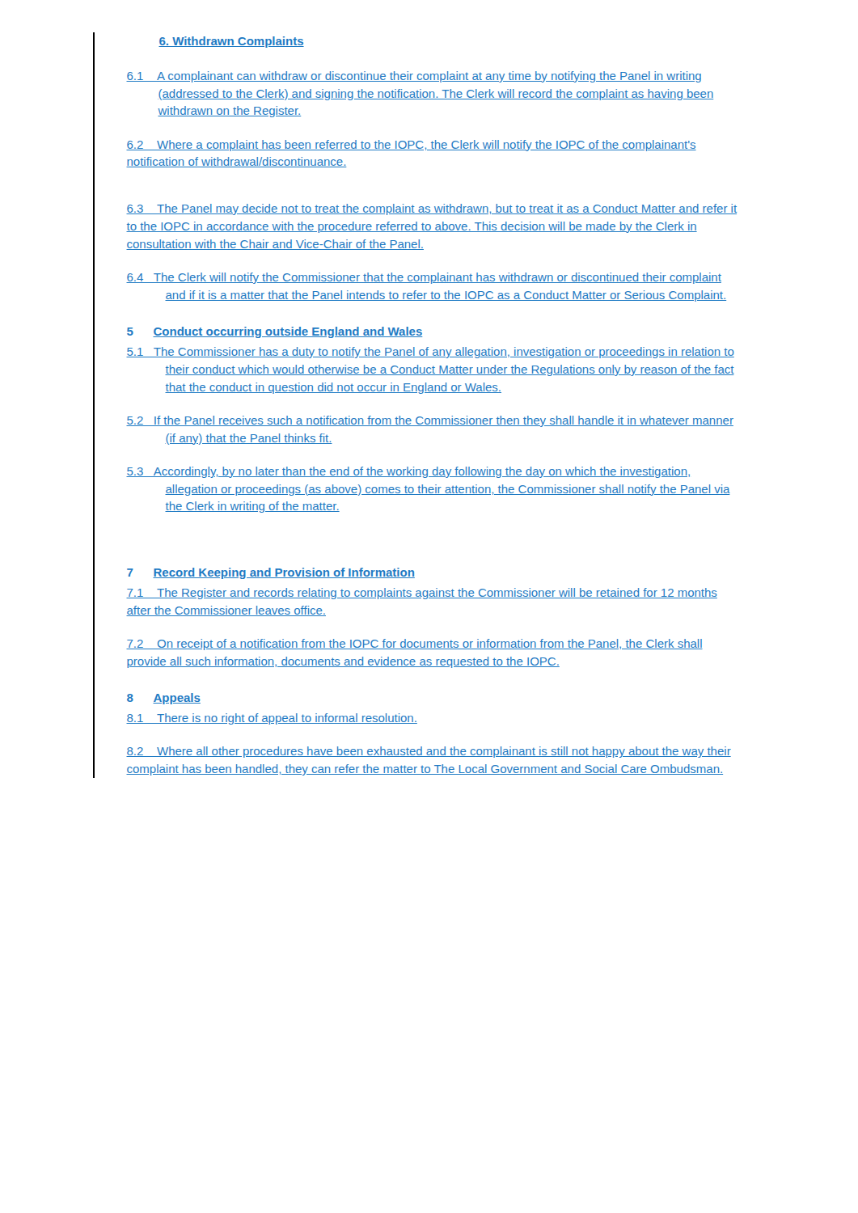6. Withdrawn Complaints
6.1 A complainant can withdraw or discontinue their complaint at any time by notifying the Panel in writing (addressed to the Clerk) and signing the notification. The Clerk will record the complaint as having been withdrawn on the Register.
6.2 Where a complaint has been referred to the IOPC, the Clerk will notify the IOPC of the complainant's notification of withdrawal/discontinuance.
6.3 The Panel may decide not to treat the complaint as withdrawn, but to treat it as a Conduct Matter and refer it to the IOPC in accordance with the procedure referred to above. This decision will be made by the Clerk in consultation with the Chair and Vice-Chair of the Panel.
6.4 The Clerk will notify the Commissioner that the complainant has withdrawn or discontinued their complaint and if it is a matter that the Panel intends to refer to the IOPC as a Conduct Matter or Serious Complaint.
5 Conduct occurring outside England and Wales
5.1 The Commissioner has a duty to notify the Panel of any allegation, investigation or proceedings in relation to their conduct which would otherwise be a Conduct Matter under the Regulations only by reason of the fact that the conduct in question did not occur in England or Wales.
5.2 If the Panel receives such a notification from the Commissioner then they shall handle it in whatever manner (if any) that the Panel thinks fit.
5.3 Accordingly, by no later than the end of the working day following the day on which the investigation, allegation or proceedings (as above) comes to their attention, the Commissioner shall notify the Panel via the Clerk in writing of the matter.
7 Record Keeping and Provision of Information
7.1 The Register and records relating to complaints against the Commissioner will be retained for 12 months after the Commissioner leaves office.
7.2 On receipt of a notification from the IOPC for documents or information from the Panel, the Clerk shall provide all such information, documents and evidence as requested to the IOPC.
8 Appeals
8.1 There is no right of appeal to informal resolution.
8.2 Where all other procedures have been exhausted and the complainant is still not happy about the way their complaint has been handled, they can refer the matter to The Local Government and Social Care Ombudsman.